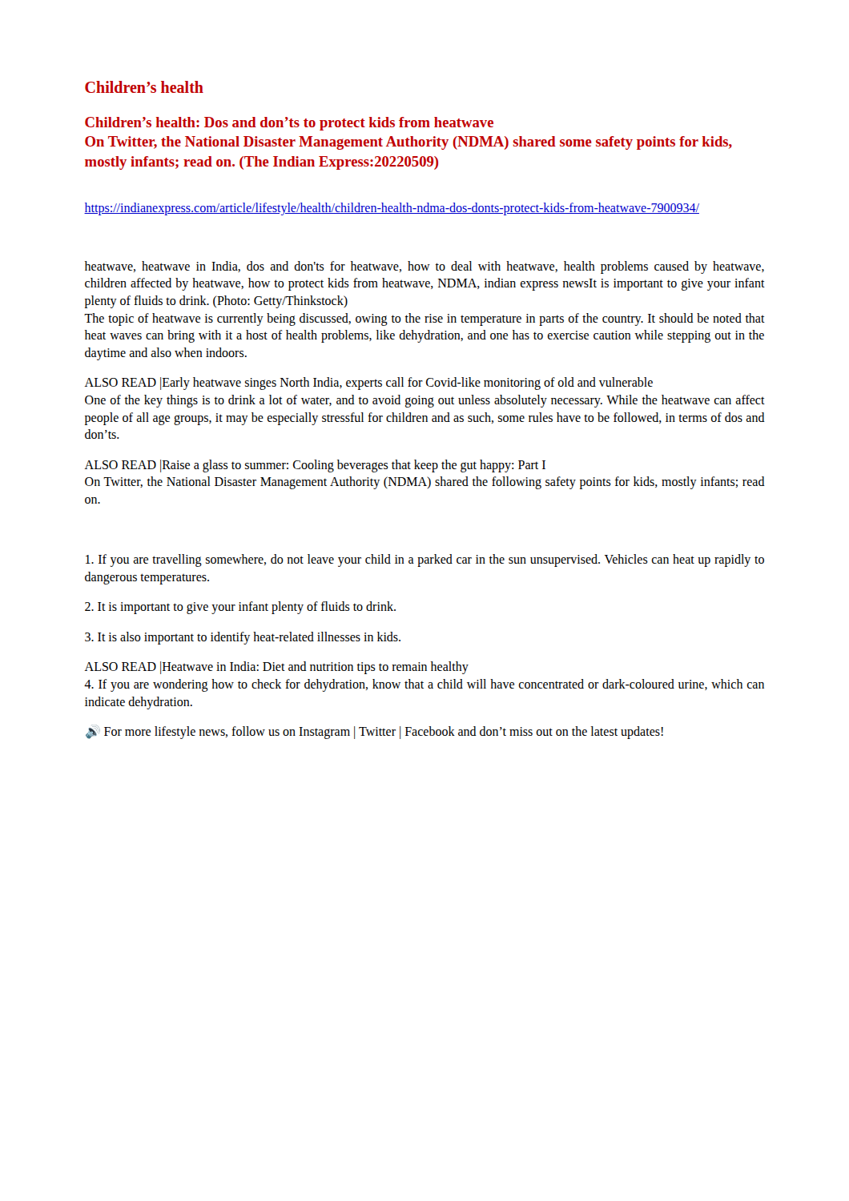Children’s health
Children’s health: Dos and don’ts to protect kids from heatwave
On Twitter, the National Disaster Management Authority (NDMA) shared some safety points for kids, mostly infants; read on. (The Indian Express:20220509)
https://indianexpress.com/article/lifestyle/health/children-health-ndma-dos-donts-protect-kids-from-heatwave-7900934/
heatwave, heatwave in India, dos and don'ts for heatwave, how to deal with heatwave, health problems caused by heatwave, children affected by heatwave, how to protect kids from heatwave, NDMA, indian express newsIt is important to give your infant plenty of fluids to drink. (Photo: Getty/Thinkstock)
The topic of heatwave is currently being discussed, owing to the rise in temperature in parts of the country. It should be noted that heat waves can bring with it a host of health problems, like dehydration, and one has to exercise caution while stepping out in the daytime and also when indoors.
ALSO READ |Early heatwave singes North India, experts call for Covid-like monitoring of old and vulnerable
One of the key things is to drink a lot of water, and to avoid going out unless absolutely necessary. While the heatwave can affect people of all age groups, it may be especially stressful for children and as such, some rules have to be followed, in terms of dos and don’ts.
ALSO READ |Raise a glass to summer: Cooling beverages that keep the gut happy: Part I
On Twitter, the National Disaster Management Authority (NDMA) shared the following safety points for kids, mostly infants; read on.
1. If you are travelling somewhere, do not leave your child in a parked car in the sun unsupervised. Vehicles can heat up rapidly to dangerous temperatures.
2. It is important to give your infant plenty of fluids to drink.
3. It is also important to identify heat-related illnesses in kids.
ALSO READ |Heatwave in India: Diet and nutrition tips to remain healthy
4. If you are wondering how to check for dehydration, know that a child will have concentrated or dark-coloured urine, which can indicate dehydration.
🔊 For more lifestyle news, follow us on Instagram | Twitter | Facebook and don’t miss out on the latest updates!